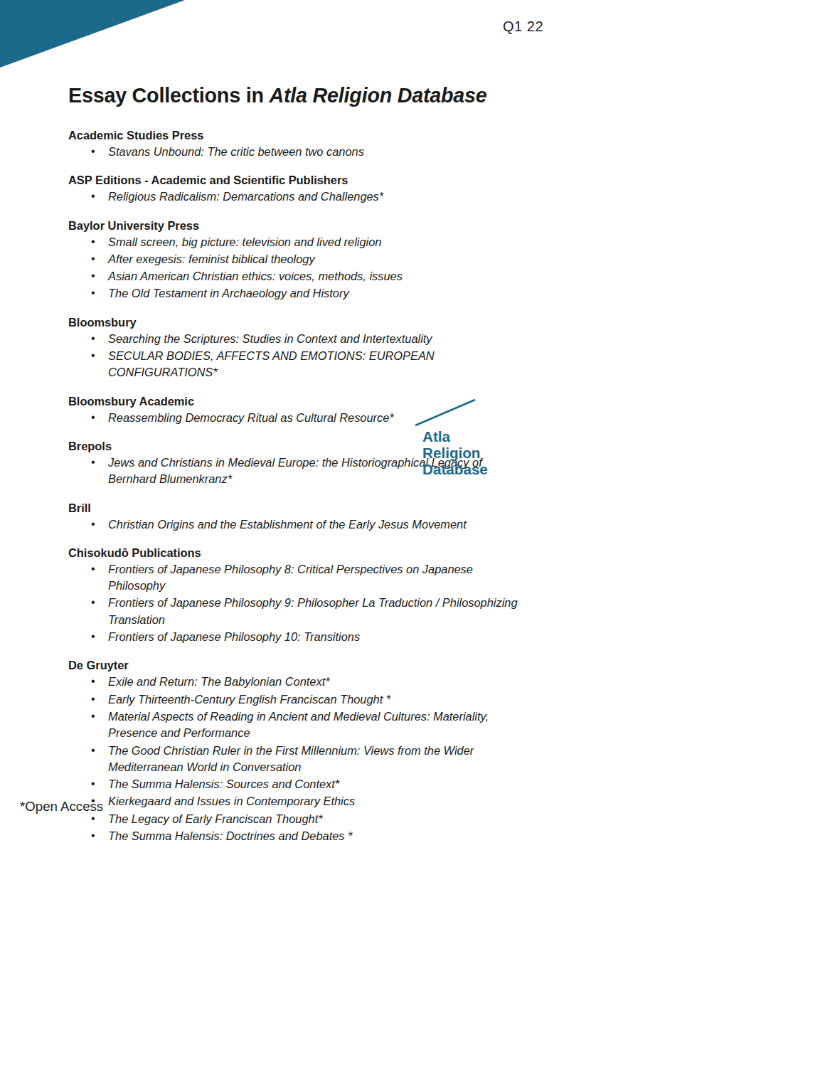Q1 22
Essay Collections in Atla Religion Database
Academic Studies Press
Stavans Unbound: The critic between two canons
ASP Editions - Academic and Scientific Publishers
Religious Radicalism: Demarcations and Challenges*
Baylor University Press
Small screen, big picture: television and lived religion
After exegesis: feminist biblical theology
Asian American Christian ethics: voices, methods, issues
The Old Testament in Archaeology and History
Bloomsbury
Searching the Scriptures: Studies in Context and Intertextuality
SECULAR BODIES, AFFECTS AND EMOTIONS: EUROPEAN CONFIGURATIONS*
Bloomsbury Academic
Reassembling Democracy Ritual as Cultural Resource*
Brepols
Jews and Christians in Medieval Europe: the Historiographical Legacy of Bernhard Blumenkranz*
Brill
Christian Origins and the Establishment of the Early Jesus Movement
Chisokudō Publications
Frontiers of Japanese Philosophy 8: Critical Perspectives on Japanese Philosophy
Frontiers of Japanese Philosophy 9: Philosopher La Traduction / Philosophizing Translation
Frontiers of Japanese Philosophy 10: Transitions
De Gruyter
Exile and Return: The Babylonian Context*
Early Thirteenth-Century English Franciscan Thought *
Material Aspects of Reading in Ancient and Medieval Cultures: Materiality, Presence and Performance
The Good Christian Ruler in the First Millennium: Views from the Wider Mediterranean World in Conversation
The Summa Halensis: Sources and Context*
Kierkegaard and Issues in Contemporary Ethics
The Legacy of Early Franciscan Thought*
The Summa Halensis: Doctrines and Debates *
Atla
Religion
Database
*Open Access